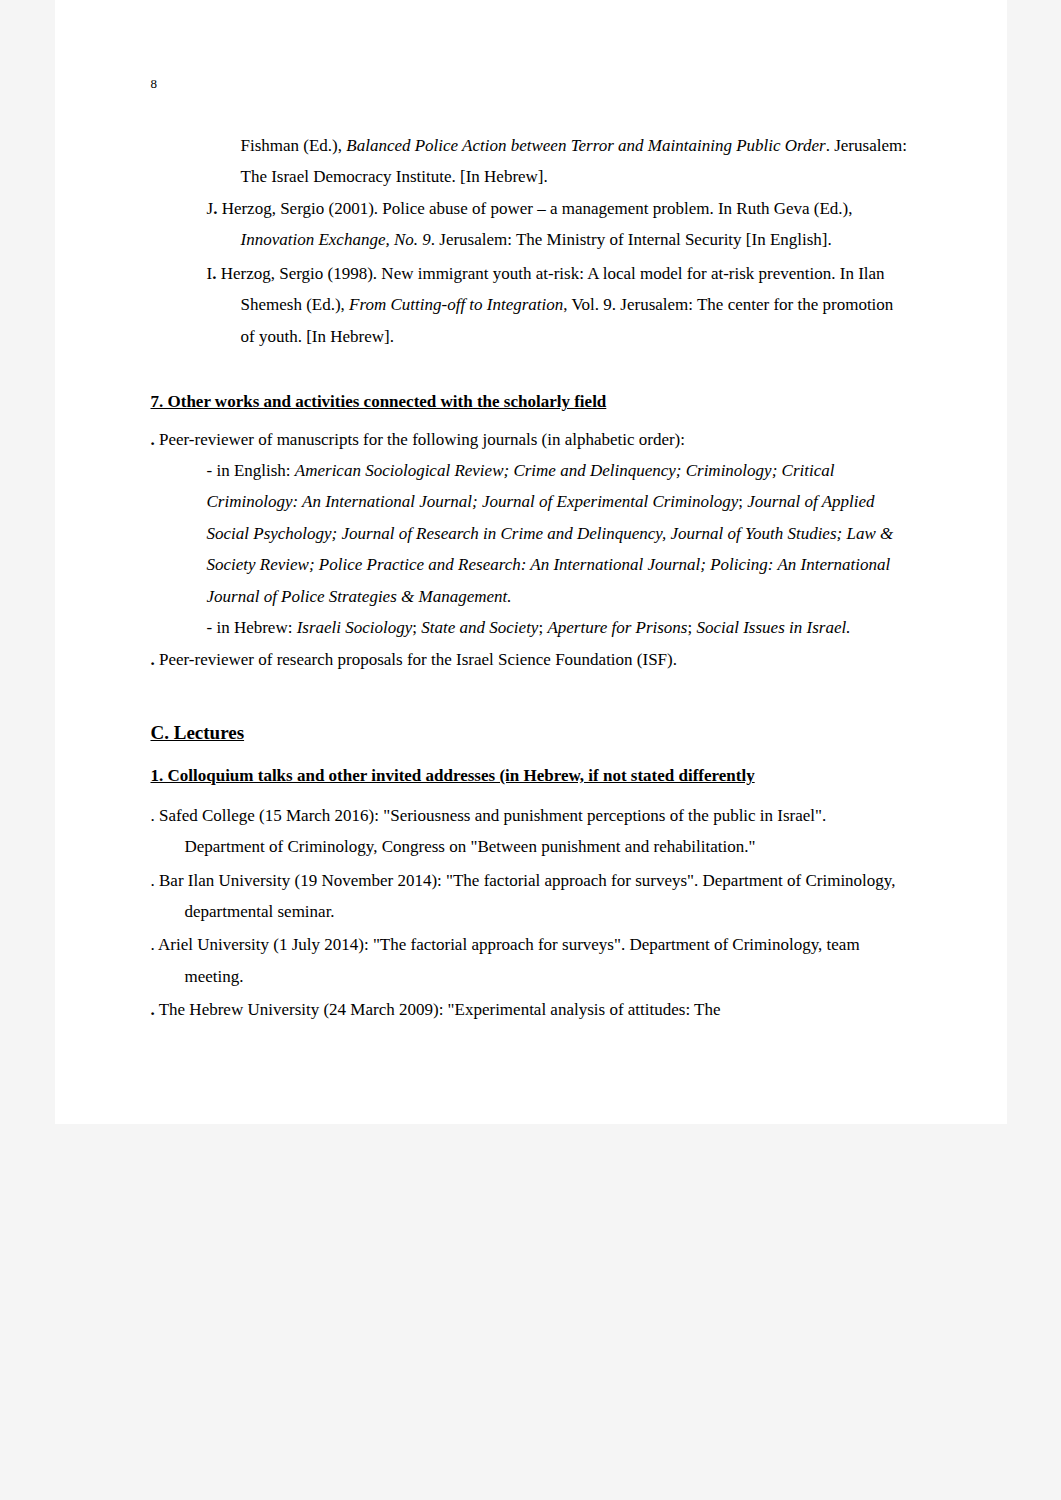8
Fishman (Ed.), Balanced Police Action between Terror and Maintaining Public Order. Jerusalem: The Israel Democracy Institute. [In Hebrew].
J. Herzog, Sergio (2001). Police abuse of power – a management problem. In Ruth Geva (Ed.), Innovation Exchange, No. 9. Jerusalem: The Ministry of Internal Security [In English].
I. Herzog, Sergio (1998). New immigrant youth at-risk: A local model for at-risk prevention. In Ilan Shemesh (Ed.), From Cutting-off to Integration, Vol. 9. Jerusalem: The center for the promotion of youth. [In Hebrew].
7. Other works and activities connected with the scholarly field
. Peer-reviewer of manuscripts for the following journals (in alphabetic order):
- in English: American Sociological Review; Crime and Delinquency; Criminology; Critical Criminology: An International Journal; Journal of Experimental Criminology; Journal of Applied Social Psychology; Journal of Research in Crime and Delinquency, Journal of Youth Studies; Law & Society Review; Police Practice and Research: An International Journal; Policing: An International Journal of Police Strategies & Management.
- in Hebrew: Israeli Sociology; State and Society; Aperture for Prisons; Social Issues in Israel.
. Peer-reviewer of research proposals for the Israel Science Foundation (ISF).
C. Lectures
1. Colloquium talks and other invited addresses (in Hebrew, if not stated differently
. Safed College (15 March 2016): "Seriousness and punishment perceptions of the public in Israel". Department of Criminology, Congress on "Between punishment and rehabilitation."
. Bar Ilan University (19 November 2014): "The factorial approach for surveys". Department of Criminology, departmental seminar.
. Ariel University (1 July 2014): "The factorial approach for surveys". Department of Criminology, team meeting.
. The Hebrew University (24 March 2009): "Experimental analysis of attitudes: The